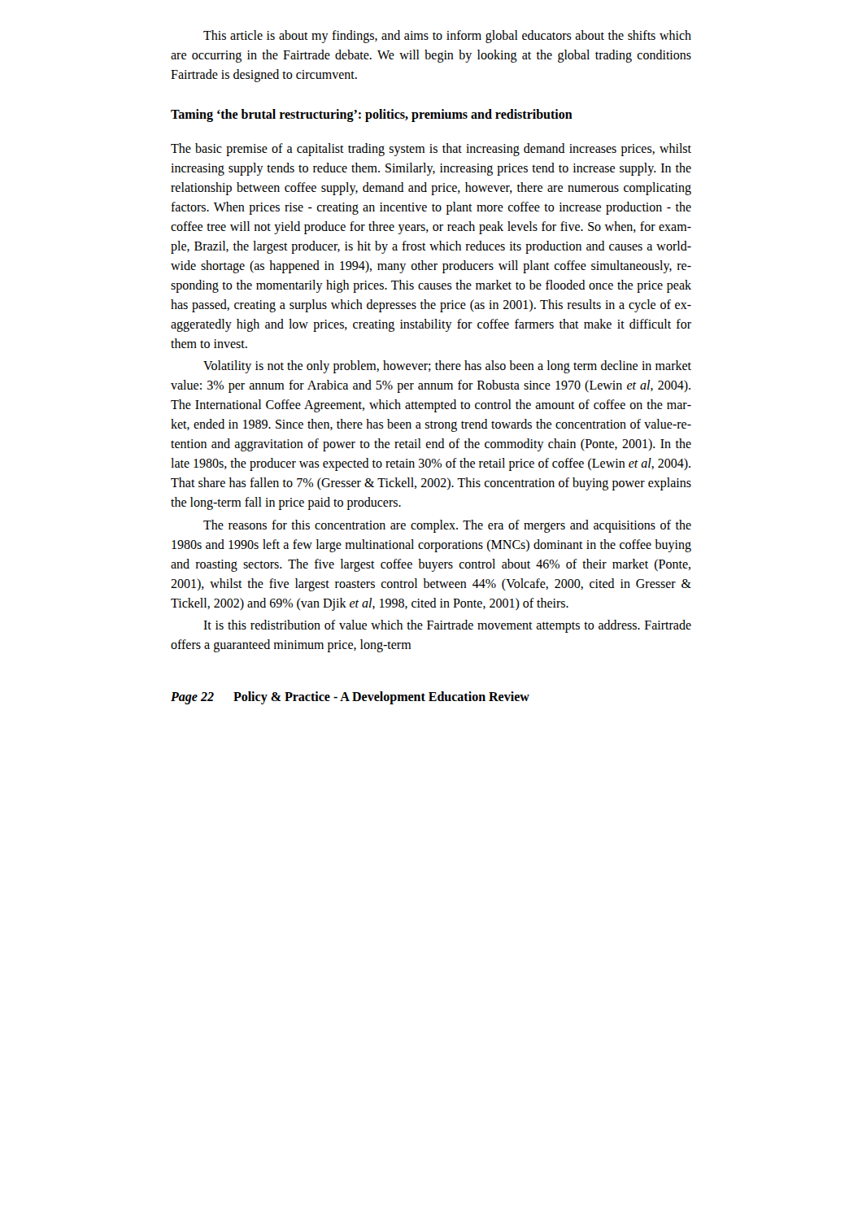This article is about my findings, and aims to inform global educators about the shifts which are occurring in the Fairtrade debate. We will begin by looking at the global trading conditions Fairtrade is designed to circumvent.
Taming ‘the brutal restructuring’: politics, premiums and redistribution
The basic premise of a capitalist trading system is that increasing demand increases prices, whilst increasing supply tends to reduce them. Similarly, increasing prices tend to increase supply. In the relationship between coffee supply, demand and price, however, there are numerous complicating factors. When prices rise - creating an incentive to plant more coffee to increase production - the coffee tree will not yield produce for three years, or reach peak levels for five. So when, for example, Brazil, the largest producer, is hit by a frost which reduces its production and causes a worldwide shortage (as happened in 1994), many other producers will plant coffee simultaneously, responding to the momentarily high prices. This causes the market to be flooded once the price peak has passed, creating a surplus which depresses the price (as in 2001). This results in a cycle of exaggeratedly high and low prices, creating instability for coffee farmers that make it difficult for them to invest.
Volatility is not the only problem, however; there has also been a long term decline in market value: 3% per annum for Arabica and 5% per annum for Robusta since 1970 (Lewin et al, 2004). The International Coffee Agreement, which attempted to control the amount of coffee on the market, ended in 1989. Since then, there has been a strong trend towards the concentration of value-retention and aggravitation of power to the retail end of the commodity chain (Ponte, 2001). In the late 1980s, the producer was expected to retain 30% of the retail price of coffee (Lewin et al, 2004). That share has fallen to 7% (Gresser & Tickell, 2002). This concentration of buying power explains the long-term fall in price paid to producers.
The reasons for this concentration are complex. The era of mergers and acquisitions of the 1980s and 1990s left a few large multinational corporations (MNCs) dominant in the coffee buying and roasting sectors. The five largest coffee buyers control about 46% of their market (Ponte, 2001), whilst the five largest roasters control between 44% (Volcafe, 2000, cited in Gresser & Tickell, 2002) and 69% (van Djik et al, 1998, cited in Ponte, 2001) of theirs.
It is this redistribution of value which the Fairtrade movement attempts to address. Fairtrade offers a guaranteed minimum price, long-term
Page 22 Policy & Practice - A Development Education Review